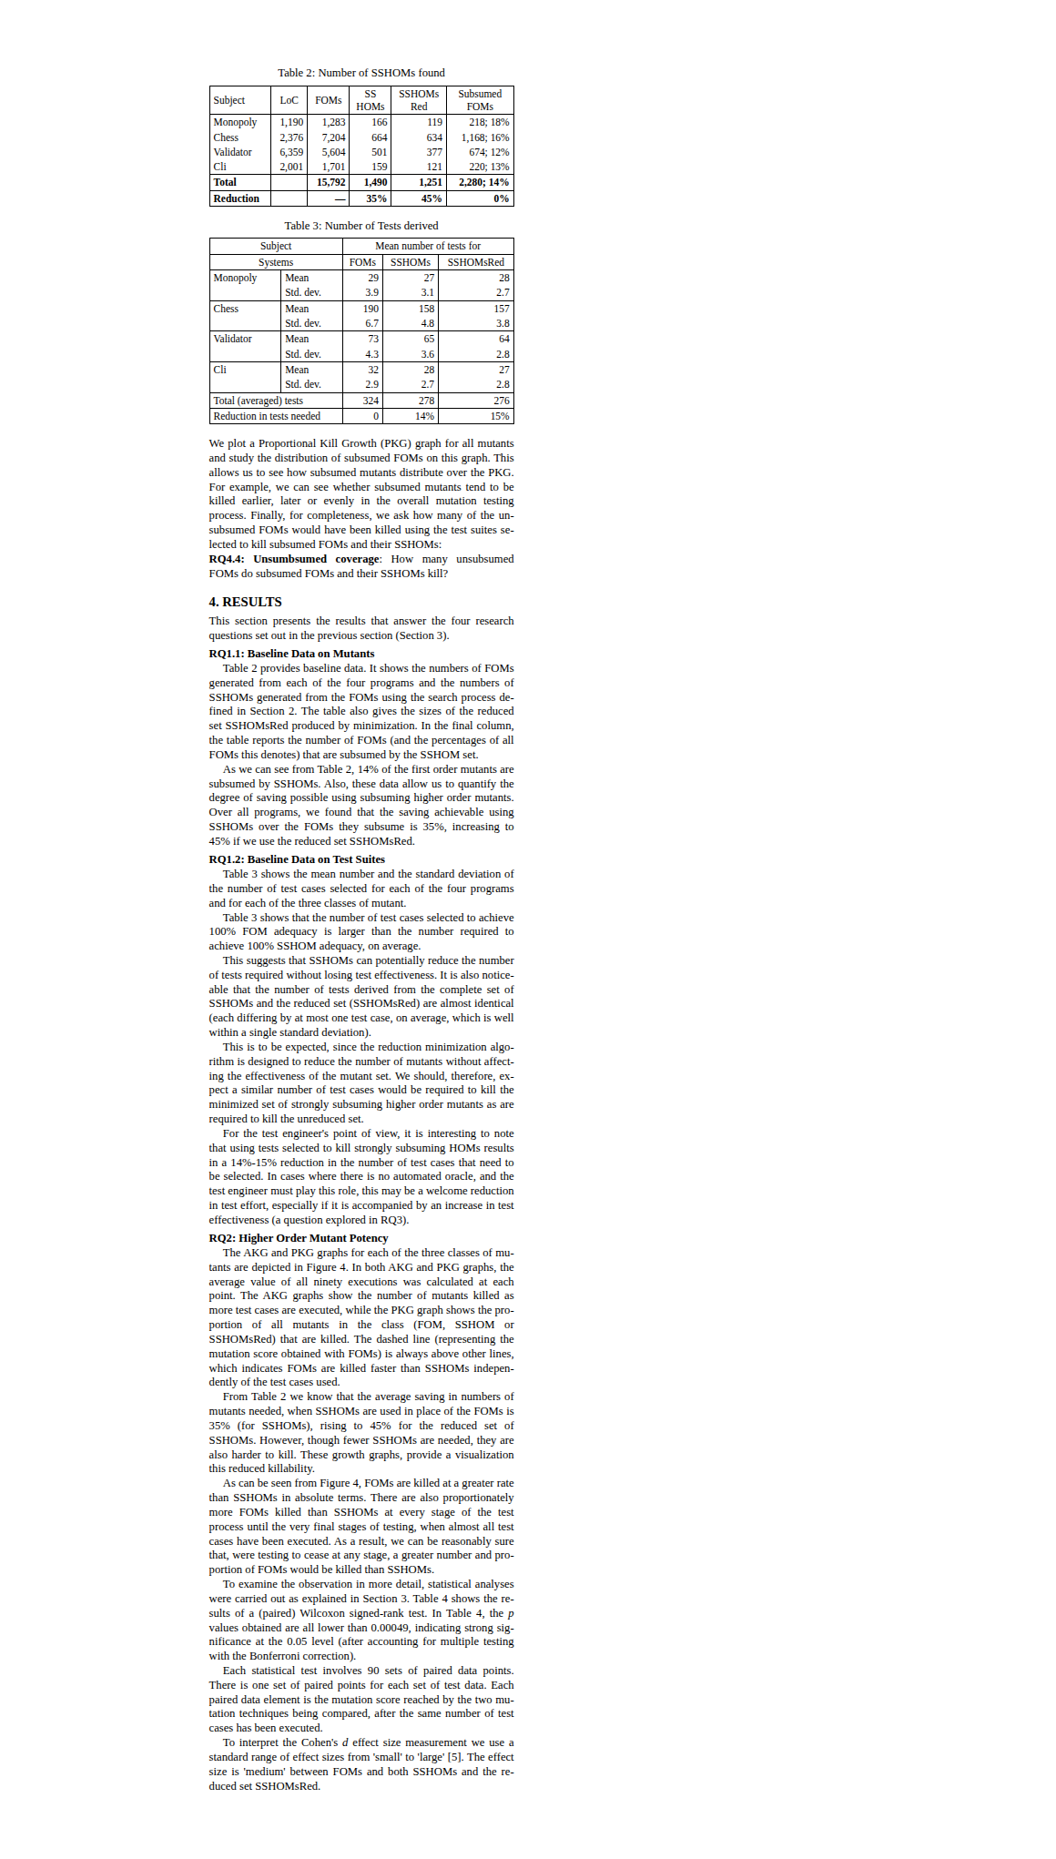Table 2: Number of SSHOMs found
| Subject | LoC | FOMs | SS HOMs | SSHOMs Red | Subsumed FOMs |
| --- | --- | --- | --- | --- | --- |
| Monopoly | 1,190 | 1,283 | 166 | 119 | 218; 18% |
| Chess | 2,376 | 7,204 | 664 | 634 | 1,168; 16% |
| Validator | 6,359 | 5,604 | 501 | 377 | 674; 12% |
| Cli | 2,001 | 1,701 | 159 | 121 | 220; 13% |
| Total | | 15,792 | 1,490 | 1,251 | 2,280; 14% |
| Reduction | | — | 35% | 45% | 0% |
Table 3: Number of Tests derived
| Subject | Mean number of tests for |
| --- | --- |
| Systems | FOMs | SSHOMs | SSHOMsRed |
| Monopoly | Mean | 29 | 27 | 28 |
| | Std. dev. | 3.9 | 3.1 | 2.7 |
| Chess | Mean | 190 | 158 | 157 |
| | Std. dev. | 6.7 | 4.8 | 3.8 |
| Validator | Mean | 73 | 65 | 64 |
| | Std. dev. | 4.3 | 3.6 | 2.8 |
| Cli | Mean | 32 | 28 | 27 |
| | Std. dev. | 2.9 | 2.7 | 2.8 |
| Total (averaged) tests | 324 | 278 | 276 |
| Reduction in tests needed | 0 | 14% | 15% |
We plot a Proportional Kill Growth (PKG) graph for all mutants and study the distribution of subsumed FOMs on this graph. This allows us to see how subsumed mutants distribute over the PKG. For example, we can see whether subsumed mutants tend to be killed earlier, later or evenly in the overall mutation testing process. Finally, for completeness, we ask how many of the unsubsumed FOMs would have been killed using the test suites selected to kill subsumed FOMs and their SSHOMs:
RQ4.4: Unsumbsumed coverage: How many unsubsumed FOMs do subsumed FOMs and their SSHOMs kill?
4. RESULTS
This section presents the results that answer the four research questions set out in the previous section (Section 3).
RQ1.1: Baseline Data on Mutants
Table 2 provides baseline data. It shows the numbers of FOMs generated from each of the four programs and the numbers of SSHOMs generated from the FOMs using the search process defined in Section 2. The table also gives the sizes of the reduced set SSHOMsRed produced by minimization. In the final column, the table reports the number of FOMs (and the percentages of all FOMs this denotes) that are subsumed by the SSHOM set.
As we can see from Table 2, 14% of the first order mutants are subsumed by SSHOMs. Also, these data allow us to quantify the degree of saving possible using subsuming higher order mutants. Over all programs, we found that the saving achievable using SSHOMs over the FOMs they subsume is 35%, increasing to 45% if we use the reduced set SSHOMsRed.
RQ1.2: Baseline Data on Test Suites
Table 3 shows the mean number and the standard deviation of the number of test cases selected for each of the four programs and for each of the three classes of mutant.
Table 3 shows that the number of test cases selected to achieve 100% FOM adequacy is larger than the number required to achieve 100% SSHOM adequacy, on average.
This suggests that SSHOMs can potentially reduce the number of tests required without losing test effectiveness. It is also noticeable that the number of tests derived from the complete set of SSHOMs and the reduced set (SSHOMsRed) are almost identical (each differing by at most one test case, on average, which is well within a single standard deviation).
This is to be expected, since the reduction minimization algorithm is designed to reduce the number of mutants without affecting the effectiveness of the mutant set. We should, therefore, expect a similar number of test cases would be required to kill the minimized set of strongly subsuming higher order mutants as are required to kill the unreduced set.
For the test engineer's point of view, it is interesting to note that using tests selected to kill strongly subsuming HOMs results in a 14%-15% reduction in the number of test cases that need to be selected. In cases where there is no automated oracle, and the test engineer must play this role, this may be a welcome reduction in test effort, especially if it is accompanied by an increase in test effectiveness (a question explored in RQ3).
RQ2: Higher Order Mutant Potency
The AKG and PKG graphs for each of the three classes of mutants are depicted in Figure 4. In both AKG and PKG graphs, the average value of all ninety executions was calculated at each point. The AKG graphs show the number of mutants killed as more test cases are executed, while the PKG graph shows the proportion of all mutants in the class (FOM, SSHOM or SSHOMsRed) that are killed. The dashed line (representing the mutation score obtained with FOMs) is always above other lines, which indicates FOMs are killed faster than SSHOMs independently of the test cases used.
From Table 2 we know that the average saving in numbers of mutants needed, when SSHOMs are used in place of the FOMs is 35% (for SSHOMs), rising to 45% for the reduced set of SSHOMs. However, though fewer SSHOMs are needed, they are also harder to kill. These growth graphs, provide a visualization this reduced killability.
As can be seen from Figure 4, FOMs are killed at a greater rate than SSHOMs in absolute terms. There are also proportionately more FOMs killed than SSHOMs at every stage of the test process until the very final stages of testing, when almost all test cases have been executed. As a result, we can be reasonably sure that, were testing to cease at any stage, a greater number and proportion of FOMs would be killed than SSHOMs.
To examine the observation in more detail, statistical analyses were carried out as explained in Section 3. Table 4 shows the results of a (paired) Wilcoxon signed-rank test. In Table 4, the p values obtained are all lower than 0.00049, indicating strong significance at the 0.05 level (after accounting for multiple testing with the Bonferroni correction).
Each statistical test involves 90 sets of paired data points. There is one set of paired points for each set of test data. Each paired data element is the mutation score reached by the two mutation techniques being compared, after the same number of test cases has been executed.
To interpret the Cohen's d effect size measurement we use a standard range of effect sizes from 'small' to 'large' [5]. The effect size is 'medium' between FOMs and both SSHOMs and the reduced set SSHOMsRed.